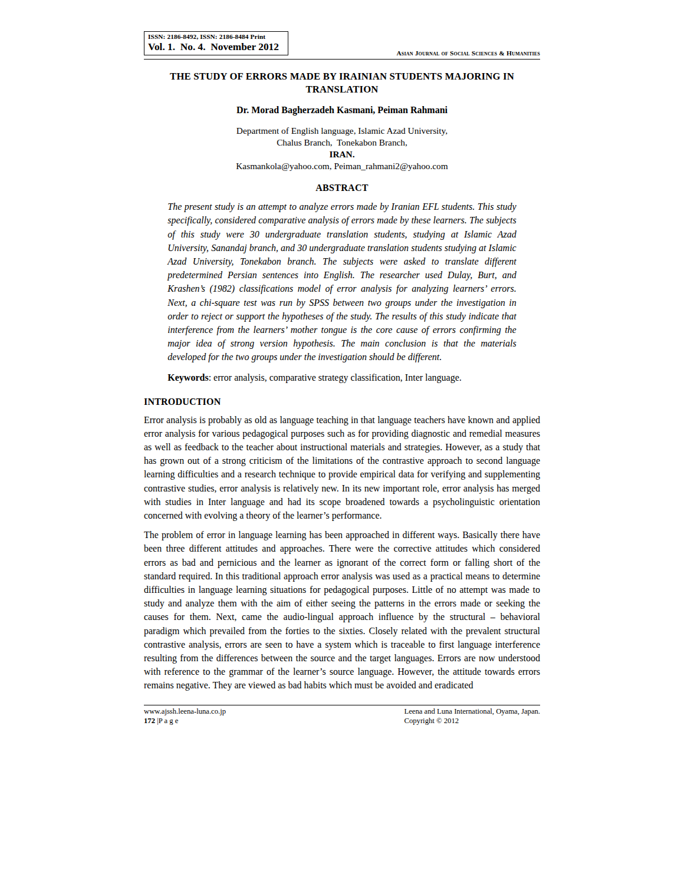ISSN: 2186-8492, ISSN: 2186-8484 Print
Vol. 1. No. 4. November 2012
Asian Journal of Social Sciences & Humanities
The Study of Errors Made by Irainian Students Majoring in Translation
Dr. Morad Bagherzadeh Kasmani, Peiman Rahmani
Department of English language, Islamic Azad University,
Chalus Branch, Tonekabon Branch,
IRAN.
Kasmankola@yahoo.com, Peiman_rahmani2@yahoo.com
Abstract
The present study is an attempt to analyze errors made by Iranian EFL students. This study specifically, considered comparative analysis of errors made by these learners. The subjects of this study were 30 undergraduate translation students, studying at Islamic Azad University, Sanandaj branch, and 30 undergraduate translation students studying at Islamic Azad University, Tonekabon branch. The subjects were asked to translate different predetermined Persian sentences into English. The researcher used Dulay, Burt, and Krashen’s (1982) classifications model of error analysis for analyzing learners’ errors. Next, a chi-square test was run by SPSS between two groups under the investigation in order to reject or support the hypotheses of the study. The results of this study indicate that interference from the learners’ mother tongue is the core cause of errors confirming the major idea of strong version hypothesis. The main conclusion is that the materials developed for the two groups under the investigation should be different.
Keywords: error analysis, comparative strategy classification, Inter language.
Introduction
Error analysis is probably as old as language teaching in that language teachers have known and applied error analysis for various pedagogical purposes such as for providing diagnostic and remedial measures as well as feedback to the teacher about instructional materials and strategies. However, as a study that has grown out of a strong criticism of the limitations of the contrastive approach to second language learning difficulties and a research technique to provide empirical data for verifying and supplementing contrastive studies, error analysis is relatively new. In its new important role, error analysis has merged with studies in Inter language and had its scope broadened towards a psycholinguistic orientation concerned with evolving a theory of the learner’s performance.
The problem of error in language learning has been approached in different ways. Basically there have been three different attitudes and approaches. There were the corrective attitudes which considered errors as bad and pernicious and the learner as ignorant of the correct form or falling short of the standard required. In this traditional approach error analysis was used as a practical means to determine difficulties in language learning situations for pedagogical purposes. Little of no attempt was made to study and analyze them with the aim of either seeing the patterns in the errors made or seeking the causes for them. Next, came the audio-lingual approach influence by the structural – behavioral paradigm which prevailed from the forties to the sixties. Closely related with the prevalent structural contrastive analysis, errors are seen to have a system which is traceable to first language interference resulting from the differences between the source and the target languages. Errors are now understood with reference to the grammar of the learner’s source language. However, the attitude towards errors remains negative. They are viewed as bad habits which must be avoided and eradicated
www.ajssh.leena-luna.co.jp 172 |P a g e
Leena and Luna International, Oyama, Japan.
Copyright © 2012